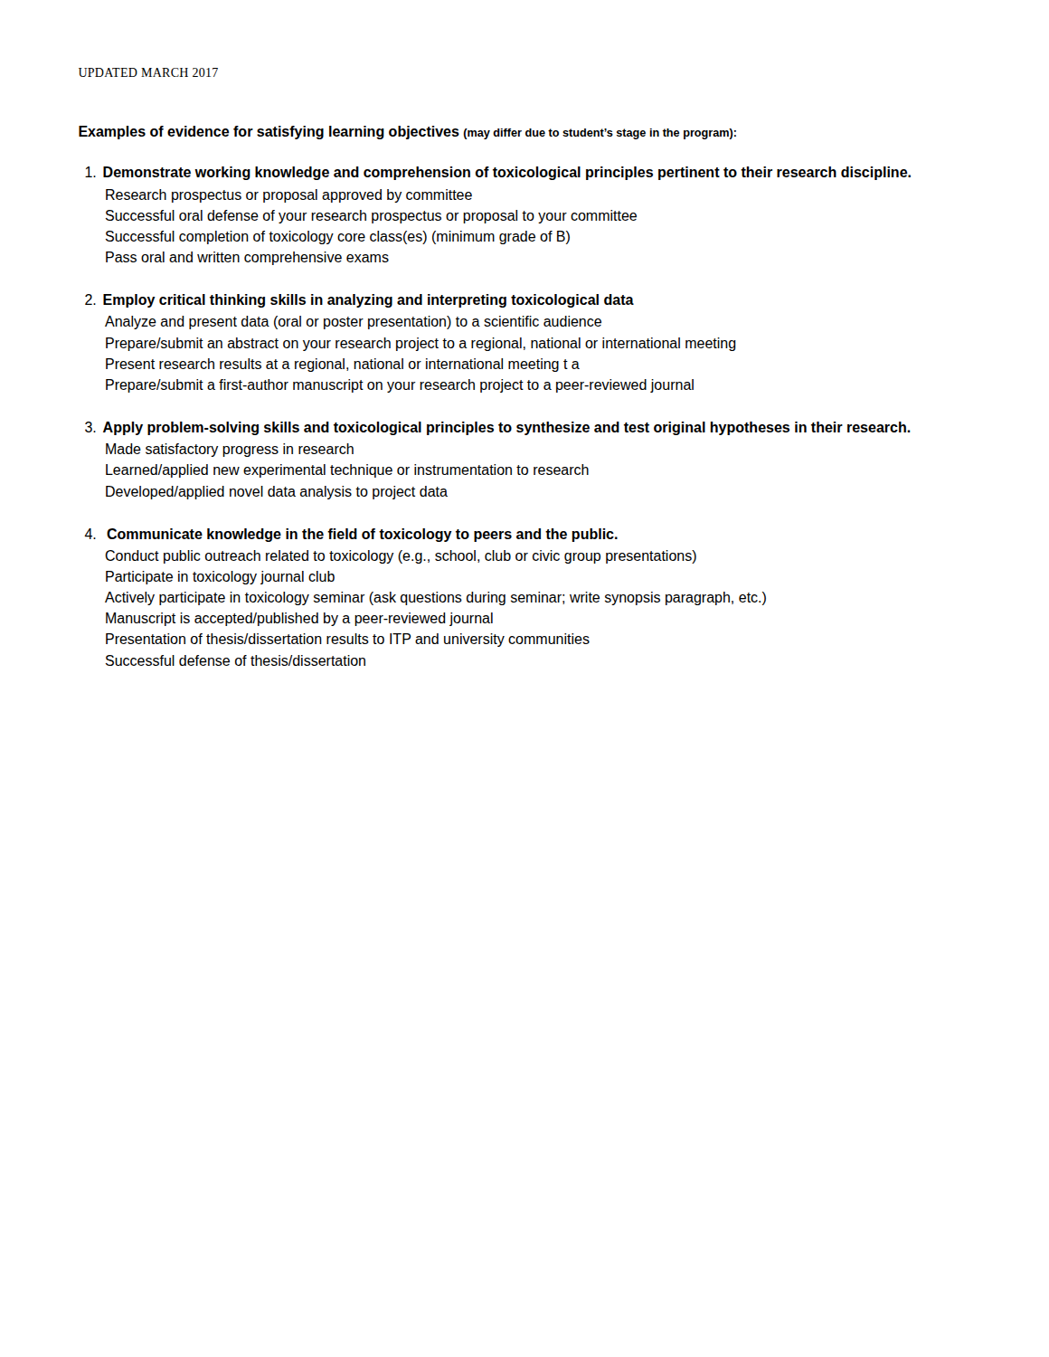UPDATED MARCH 2017
Examples of evidence for satisfying learning objectives (may differ due to student’s stage in the program):
Demonstrate working knowledge and comprehension of toxicological principles pertinent to their research discipline.
Research prospectus or proposal approved by committee
Successful oral defense of your research prospectus or proposal to your committee
Successful completion of toxicology core class(es) (minimum grade of B)
Pass oral and written comprehensive exams
Employ critical thinking skills in analyzing and interpreting toxicological data
Analyze and present data (oral or poster presentation) to a scientific audience
Prepare/submit an abstract on your research project to a regional, national or international meeting
Present research results at a regional, national or international meeting t a
Prepare/submit a first-author manuscript on your research project to a peer-reviewed journal
Apply problem-solving skills and toxicological principles to synthesize and test original hypotheses in their research.
Made satisfactory progress in research
Learned/applied new experimental technique or instrumentation to research
Developed/applied novel data analysis to project data
Communicate knowledge in the field of toxicology to peers and the public.
Conduct public outreach related to toxicology (e.g., school, club or civic group presentations)
Participate in toxicology journal club
Actively participate in toxicology seminar (ask questions during seminar; write synopsis paragraph, etc.)
Manuscript is accepted/published by a peer-reviewed journal
Presentation of thesis/dissertation results to ITP and university communities
Successful defense of thesis/dissertation